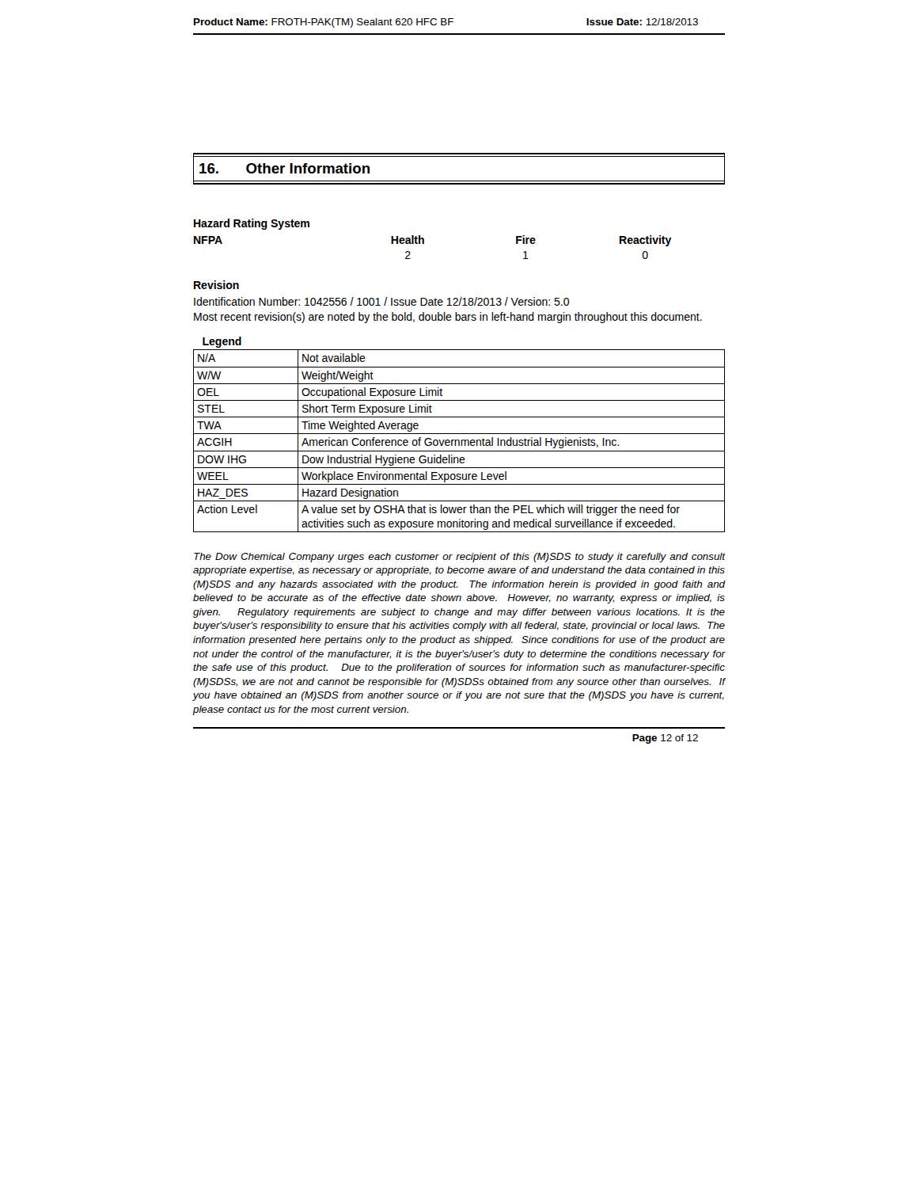Product Name: FROTH-PAK(TM) Sealant 620 HFC BF
Issue Date: 12/18/2013
16. Other Information
Hazard Rating System
| NFPA | Health | Fire | Reactivity |
| | 2 | 1 | 0 |
Revision
Identification Number: 1042556 / 1001 / Issue Date 12/18/2013 / Version: 5.0
Most recent revision(s) are noted by the bold, double bars in left-hand margin throughout this document.
Legend
| N/A | Not available |
| W/W | Weight/Weight |
| OEL | Occupational Exposure Limit |
| STEL | Short Term Exposure Limit |
| TWA | Time Weighted Average |
| ACGIH | American Conference of Governmental Industrial Hygienists, Inc. |
| DOW IHG | Dow Industrial Hygiene Guideline |
| WEEL | Workplace Environmental Exposure Level |
| HAZ_DES | Hazard Designation |
| Action Level | A value set by OSHA that is lower than the PEL which will trigger the need for activities such as exposure monitoring and medical surveillance if exceeded. |
The Dow Chemical Company urges each customer or recipient of this (M)SDS to study it carefully and consult appropriate expertise, as necessary or appropriate, to become aware of and understand the data contained in this (M)SDS and any hazards associated with the product. The information herein is provided in good faith and believed to be accurate as of the effective date shown above. However, no warranty, express or implied, is given. Regulatory requirements are subject to change and may differ between various locations. It is the buyer's/user's responsibility to ensure that his activities comply with all federal, state, provincial or local laws. The information presented here pertains only to the product as shipped. Since conditions for use of the product are not under the control of the manufacturer, it is the buyer's/user's duty to determine the conditions necessary for the safe use of this product. Due to the proliferation of sources for information such as manufacturer-specific (M)SDSs, we are not and cannot be responsible for (M)SDSs obtained from any source other than ourselves. If you have obtained an (M)SDS from another source or if you are not sure that the (M)SDS you have is current, please contact us for the most current version.
Page 12 of 12